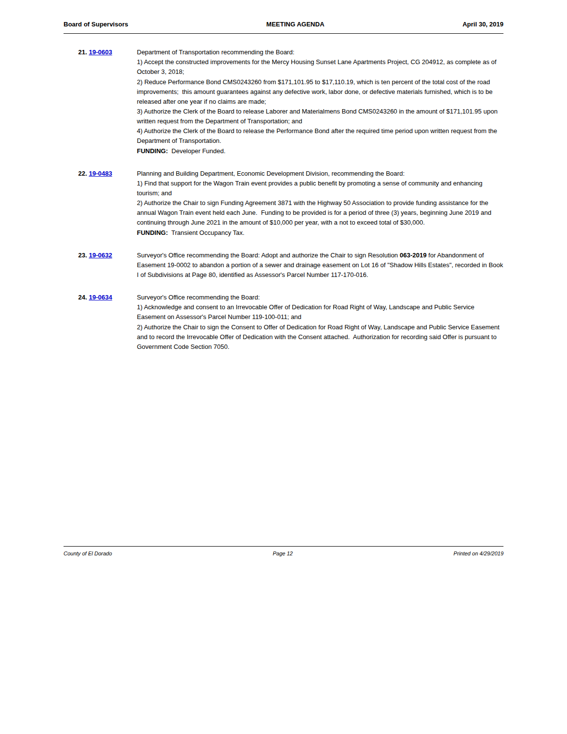Board of Supervisors
MEETING AGENDA
April 30, 2019
21. 19-0603
Department of Transportation recommending the Board:
1) Accept the constructed improvements for the Mercy Housing Sunset Lane Apartments Project, CG 204912, as complete as of October 3, 2018;
2) Reduce Performance Bond CMS0243260 from $171,101.95 to $17,110.19, which is ten percent of the total cost of the road improvements; this amount guarantees against any defective work, labor done, or defective materials furnished, which is to be released after one year if no claims are made;
3) Authorize the Clerk of the Board to release Laborer and Materialmens Bond CMS0243260 in the amount of $171,101.95 upon written request from the Department of Transportation; and
4) Authorize the Clerk of the Board to release the Performance Bond after the required time period upon written request from the Department of Transportation.
FUNDING: Developer Funded.
22. 19-0483
Planning and Building Department, Economic Development Division, recommending the Board:
1) Find that support for the Wagon Train event provides a public benefit by promoting a sense of community and enhancing tourism; and
2) Authorize the Chair to sign Funding Agreement 3871 with the Highway 50 Association to provide funding assistance for the annual Wagon Train event held each June. Funding to be provided is for a period of three (3) years, beginning June 2019 and continuing through June 2021 in the amount of $10,000 per year, with a not to exceed total of $30,000.
FUNDING: Transient Occupancy Tax.
23. 19-0632
Surveyor's Office recommending the Board: Adopt and authorize the Chair to sign Resolution 063-2019 for Abandonment of Easement 19-0002 to abandon a portion of a sewer and drainage easement on Lot 16 of "Shadow Hills Estates", recorded in Book I of Subdivisions at Page 80, identified as Assessor's Parcel Number 117-170-016.
24. 19-0634
Surveyor's Office recommending the Board:
1) Acknowledge and consent to an Irrevocable Offer of Dedication for Road Right of Way, Landscape and Public Service Easement on Assessor's Parcel Number 119-100-011; and
2) Authorize the Chair to sign the Consent to Offer of Dedication for Road Right of Way, Landscape and Public Service Easement and to record the Irrevocable Offer of Dedication with the Consent attached. Authorization for recording said Offer is pursuant to Government Code Section 7050.
County of El Dorado
Page 12
Printed on 4/29/2019